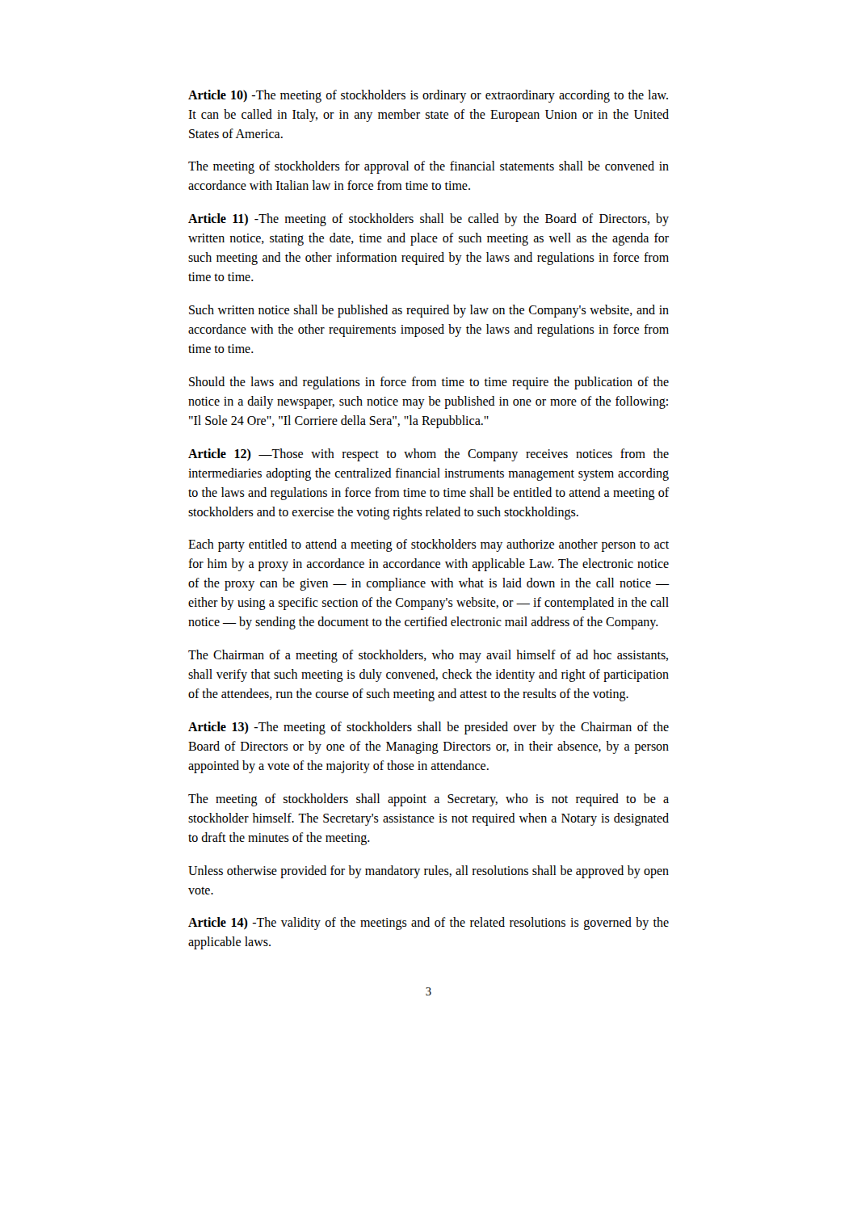Article 10) -The meeting of stockholders is ordinary or extraordinary according to the law. It can be called in Italy, or in any member state of the European Union or in the United States of America.
The meeting of stockholders for approval of the financial statements shall be convened in accordance with Italian law in force from time to time.
Article 11) -The meeting of stockholders shall be called by the Board of Directors, by written notice, stating the date, time and place of such meeting as well as the agenda for such meeting and the other information required by the laws and regulations in force from time to time.
Such written notice shall be published as required by law on the Company's website, and in accordance with the other requirements imposed by the laws and regulations in force from time to time.
Should the laws and regulations in force from time to time require the publication of the notice in a daily newspaper, such notice may be published in one or more of the following: "Il Sole 24 Ore", "Il Corriere della Sera", "la Repubblica."
Article 12) —Those with respect to whom the Company receives notices from the intermediaries adopting the centralized financial instruments management system according to the laws and regulations in force from time to time shall be entitled to attend a meeting of stockholders and to exercise the voting rights related to such stockholdings.
Each party entitled to attend a meeting of stockholders may authorize another person to act for him by a proxy in accordance in accordance with applicable Law. The electronic notice of the proxy can be given — in compliance with what is laid down in the call notice — either by using a specific section of the Company's website, or — if contemplated in the call notice — by sending the document to the certified electronic mail address of the Company.
The Chairman of a meeting of stockholders, who may avail himself of ad hoc assistants, shall verify that such meeting is duly convened, check the identity and right of participation of the attendees, run the course of such meeting and attest to the results of the voting.
Article 13) -The meeting of stockholders shall be presided over by the Chairman of the Board of Directors or by one of the Managing Directors or, in their absence, by a person appointed by a vote of the majority of those in attendance.
The meeting of stockholders shall appoint a Secretary, who is not required to be a stockholder himself. The Secretary's assistance is not required when a Notary is designated to draft the minutes of the meeting.
Unless otherwise provided for by mandatory rules, all resolutions shall be approved by open vote.
Article 14) -The validity of the meetings and of the related resolutions is governed by the applicable laws.
3